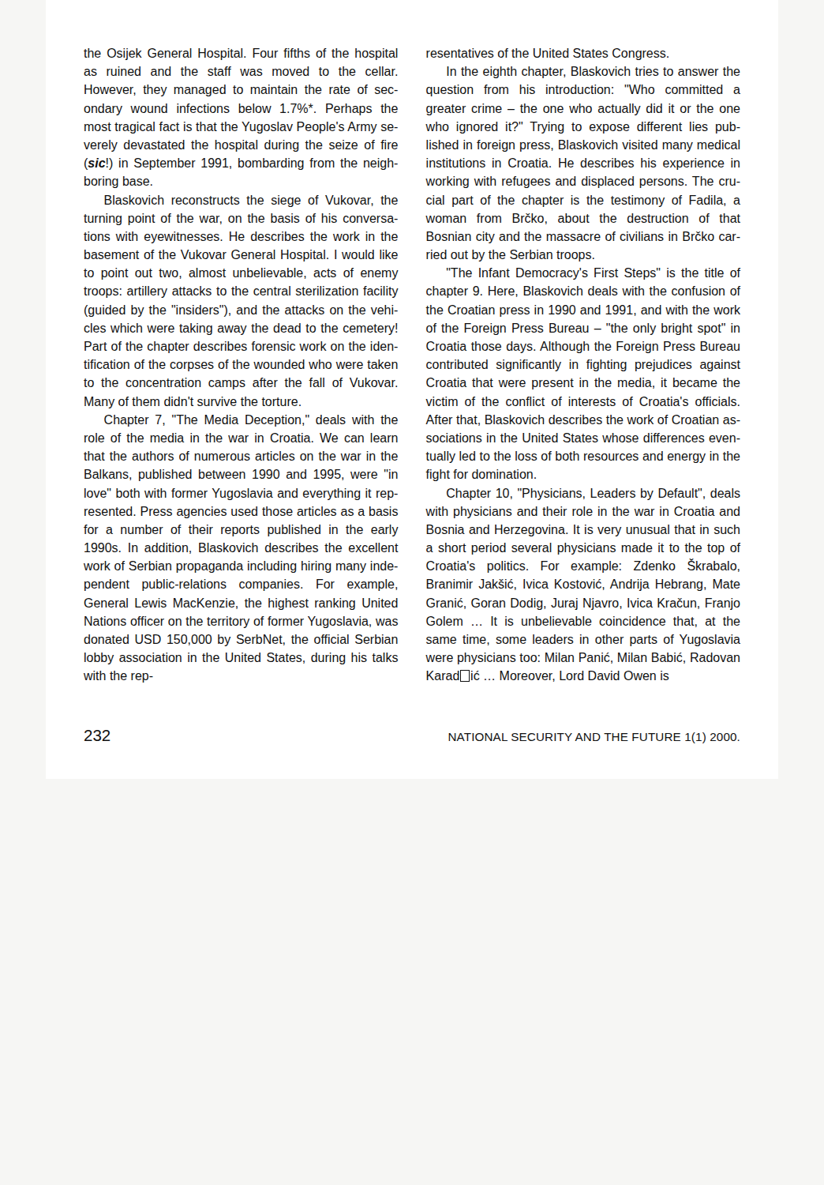the Osijek General Hospital. Four fifths of the hospital as ruined and the staff was moved to the cellar. However, they managed to maintain the rate of secondary wound infections below 1.7%*. Perhaps the most tragical fact is that the Yugoslav People's Army severely devastated the hospital during the seize of fire (sic!) in September 1991, bombarding from the neighboring base.
Blaskovich reconstructs the siege of Vukovar, the turning point of the war, on the basis of his conversations with eyewitnesses. He describes the work in the basement of the Vukovar General Hospital. I would like to point out two, almost unbelievable, acts of enemy troops: artillery attacks to the central sterilization facility (guided by the "insiders"), and the attacks on the vehicles which were taking away the dead to the cemetery! Part of the chapter describes forensic work on the identification of the corpses of the wounded who were taken to the concentration camps after the fall of Vukovar. Many of them didn't survive the torture.
Chapter 7, "The Media Deception," deals with the role of the media in the war in Croatia. We can learn that the authors of numerous articles on the war in the Balkans, published between 1990 and 1995, were "in love" both with former Yugoslavia and everything it represented. Press agencies used those articles as a basis for a number of their reports published in the early 1990s. In addition, Blaskovich describes the excellent work of Serbian propaganda including hiring many independent public-relations companies. For example, General Lewis MacKenzie, the highest ranking United Nations officer on the territory of former Yugoslavia, was donated USD 150,000 by SerbNet, the official Serbian lobby association in the United States, during his talks with the rep-
resentatives of the United States Congress.
In the eighth chapter, Blaskovich tries to answer the question from his introduction: "Who committed a greater crime – the one who actually did it or the one who ignored it?" Trying to expose different lies published in foreign press, Blaskovich visited many medical institutions in Croatia. He describes his experience in working with refugees and displaced persons. The crucial part of the chapter is the testimony of Fadila, a woman from Brčko, about the destruction of that Bosnian city and the massacre of civilians in Brčko carried out by the Serbian troops.
"The Infant Democracy's First Steps" is the title of chapter 9. Here, Blaskovich deals with the confusion of the Croatian press in 1990 and 1991, and with the work of the Foreign Press Bureau – "the only bright spot" in Croatia those days. Although the Foreign Press Bureau contributed significantly in fighting prejudices against Croatia that were present in the media, it became the victim of the conflict of interests of Croatia's officials. After that, Blaskovich describes the work of Croatian associations in the United States whose differences eventually led to the loss of both resources and energy in the fight for domination.
Chapter 10, "Physicians, Leaders by Default", deals with physicians and their role in the war in Croatia and Bosnia and Herzegovina. It is very unusual that in such a short period several physicians made it to the top of Croatia's politics. For example: Zdenko Škrabalo, Branimir Jakšić, Ivica Kostović, Andrija Hebrang, Mate Granić, Goran Dodig, Juraj Njavro, Ivica Kračun, Franjo Golem … It is unbelievable coincidence that, at the same time, some leaders in other parts of Yugoslavia were physicians too: Milan Panić, Milan Babić, Radovan Karad ić … Moreover, Lord David Owen is
232 NATIONAL SECURITY AND THE FUTURE 1(1) 2000.